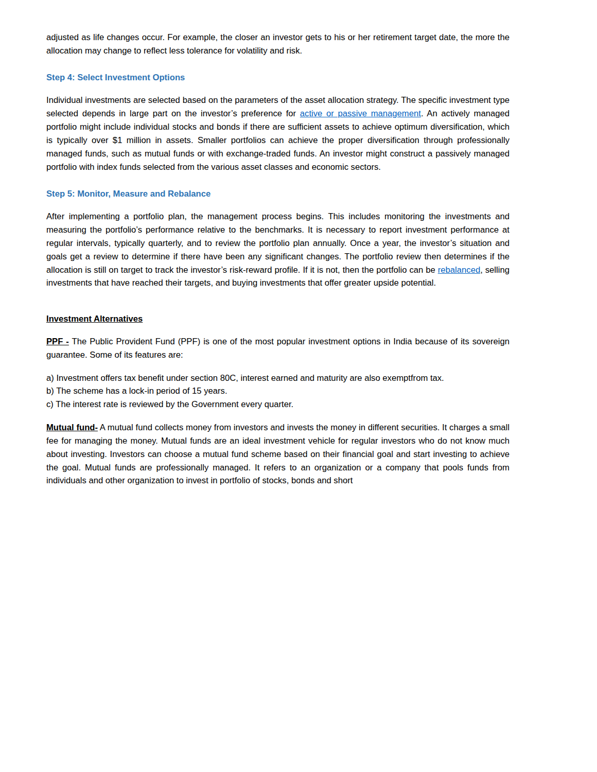adjusted as life changes occur. For example, the closer an investor gets to his or her retirement target date, the more the allocation may change to reflect less tolerance for volatility and risk.
Step 4: Select Investment Options
Individual investments are selected based on the parameters of the asset allocation strategy. The specific investment type selected depends in large part on the investor’s preference for active or passive management. An actively managed portfolio might include individual stocks and bonds if there are sufficient assets to achieve optimum diversification, which is typically over $1 million in assets. Smaller portfolios can achieve the proper diversification through professionally managed funds, such as mutual funds or with exchange-traded funds. An investor might construct a passively managed portfolio with index funds selected from the various asset classes and economic sectors.
Step 5: Monitor, Measure and Rebalance
After implementing a portfolio plan, the management process begins. This includes monitoring the investments and measuring the portfolio’s performance relative to the benchmarks. It is necessary to report investment performance at regular intervals, typically quarterly, and to review the portfolio plan annually. Once a year, the investor’s situation and goals get a review to determine if there have been any significant changes. The portfolio review then determines if the allocation is still on target to track the investor’s risk-reward profile. If it is not, then the portfolio can be rebalanced, selling investments that have reached their targets, and buying investments that offer greater upside potential.
Investment Alternatives
PPF - The Public Provident Fund (PPF) is one of the most popular investment options in India because of its sovereign guarantee. Some of its features are:
a) Investment offers tax benefit under section 80C, interest earned and maturity are also exemptfrom tax.
b) The scheme has a lock-in period of 15 years.
c) The interest rate is reviewed by the Government every quarter.
Mutual fund- A mutual fund collects money from investors and invests the money in different securities. It charges a small fee for managing the money. Mutual funds are an ideal investment vehicle for regular investors who do not know much about investing. Investors can choose a mutual fund scheme based on their financial goal and start investing to achieve the goal. Mutual funds are professionally managed. It refers to an organization or a company that pools funds from individuals and other organization to invest in portfolio of stocks, bonds and short